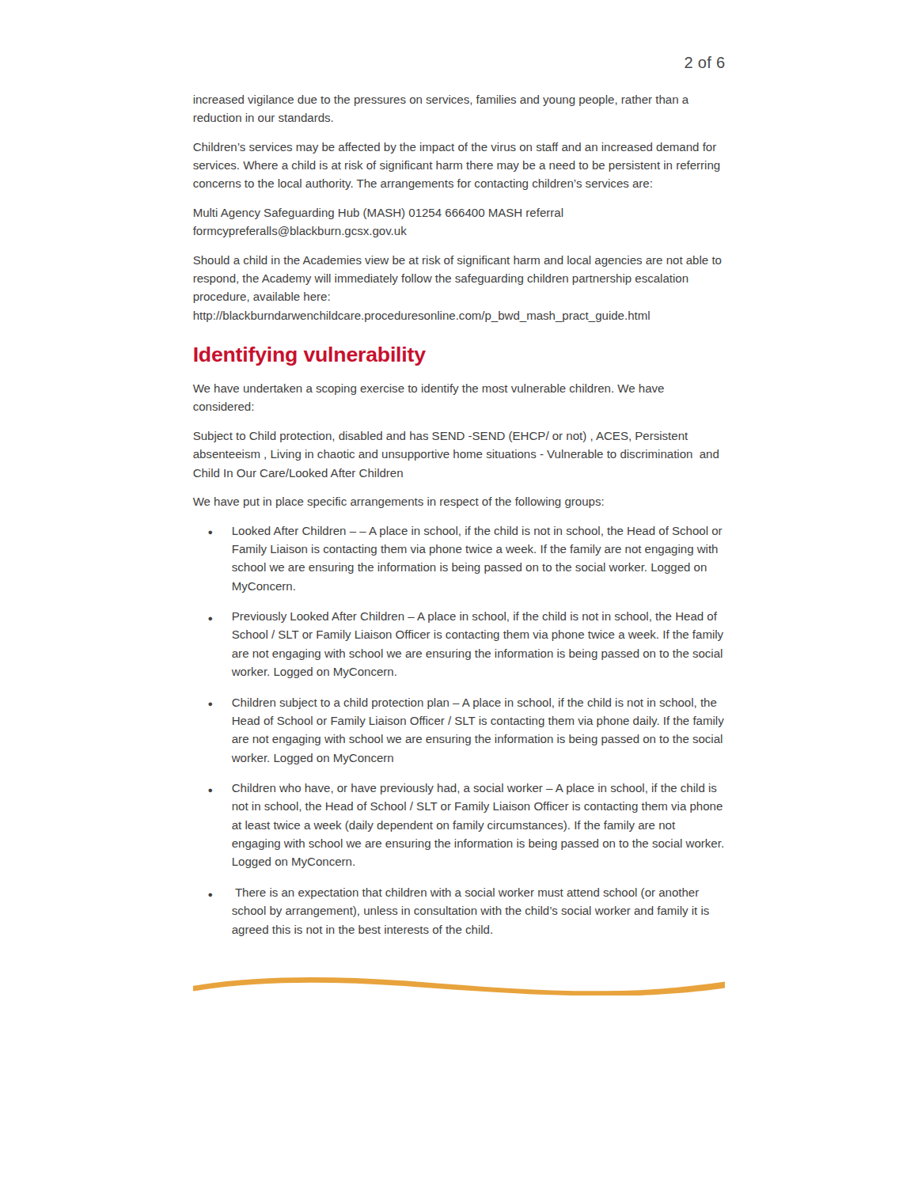2 of 6
increased vigilance due to the pressures on services, families and young people, rather than a reduction in our standards.
Children’s services may be affected by the impact of the virus on staff and an increased demand for services. Where a child is at risk of significant harm there may be a need to be persistent in referring concerns to the local authority. The arrangements for contacting children’s services are:
Multi Agency Safeguarding Hub (MASH) 01254 666400 MASH referral formcypreferalls@blackburn.gcsx.gov.uk
Should a child in the Academies view be at risk of significant harm and local agencies are not able to respond, the Academy will immediately follow the safeguarding children partnership escalation procedure, available here: http://blackburndarwenchildcare.proceduresonline.com/p_bwd_mash_pract_guide.html
Identifying vulnerability
We have undertaken a scoping exercise to identify the most vulnerable children. We have considered:
Subject to Child protection, disabled and has SEND -SEND (EHCP/ or not) , ACES, Persistent absenteeism , Living in chaotic and unsupportive home situations - Vulnerable to discrimination and Child In Our Care/Looked After Children
We have put in place specific arrangements in respect of the following groups:
Looked After Children – – A place in school, if the child is not in school, the Head of School or Family Liaison is contacting them via phone twice a week. If the family are not engaging with school we are ensuring the information is being passed on to the social worker. Logged on MyConcern.
Previously Looked After Children – A place in school, if the child is not in school, the Head of School / SLT or Family Liaison Officer is contacting them via phone twice a week. If the family are not engaging with school we are ensuring the information is being passed on to the social worker. Logged on MyConcern.
Children subject to a child protection plan – A place in school, if the child is not in school, the Head of School or Family Liaison Officer / SLT is contacting them via phone daily. If the family are not engaging with school we are ensuring the information is being passed on to the social worker. Logged on MyConcern
Children who have, or have previously had, a social worker – A place in school, if the child is not in school, the Head of School / SLT or Family Liaison Officer is contacting them via phone at least twice a week (daily dependent on family circumstances). If the family are not engaging with school we are ensuring the information is being passed on to the social worker. Logged on MyConcern.
There is an expectation that children with a social worker must attend school (or another school by arrangement), unless in consultation with the child’s social worker and family it is agreed this is not in the best interests of the child.